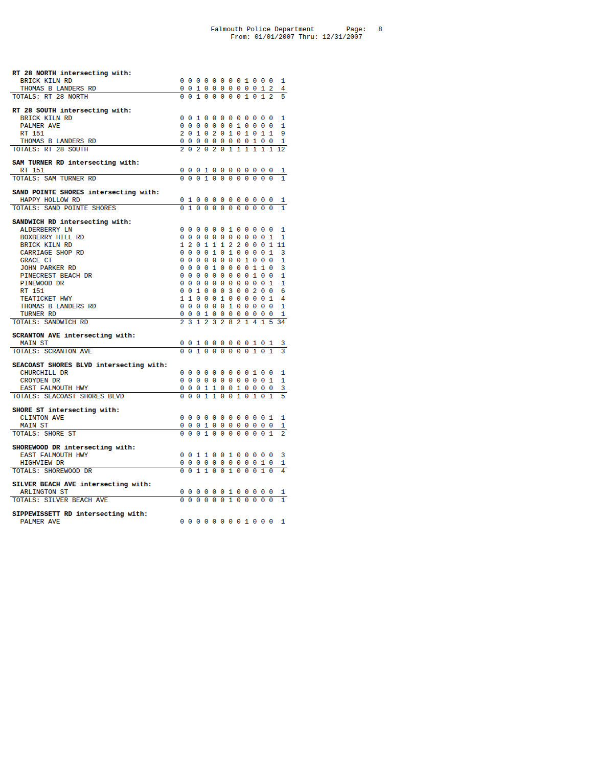Falmouth Police Department Page: 8 From: 01/01/2007 Thru: 12/31/2007
| RT 28 NORTH intersecting with: | | | | | | | | | | | | | |
| BRICK KILN RD | 0 | 0 | 0 | 0 | 0 | 0 | 0 | 0 | 1 | 0 | 0 | 0 | 1 |
| THOMAS B LANDERS RD | 0 | 0 | 1 | 0 | 0 | 0 | 0 | 0 | 0 | 0 | 1 | 2 | 4 |
| TOTALS: RT 28 NORTH | 0 | 0 | 1 | 0 | 0 | 0 | 0 | 0 | 1 | 0 | 1 | 2 | 5 |
| RT 28 SOUTH intersecting with: | | | | | | | | | | | | | |
| BRICK KILN RD | 0 | 0 | 1 | 0 | 0 | 0 | 0 | 0 | 0 | 0 | 0 | 0 | 1 |
| PALMER AVE | 0 | 0 | 0 | 0 | 0 | 0 | 0 | 1 | 0 | 0 | 0 | 0 | 1 |
| RT 151 | 2 | 0 | 1 | 0 | 2 | 0 | 1 | 0 | 1 | 0 | 1 | 1 | 9 |
| THOMAS B LANDERS RD | 0 | 0 | 0 | 0 | 0 | 0 | 0 | 0 | 0 | 1 | 0 | 0 | 1 |
| TOTALS: RT 28 SOUTH | 2 | 0 | 2 | 0 | 2 | 0 | 1 | 1 | 1 | 1 | 1 | 1 | 12 |
| SAM TURNER RD intersecting with: | | | | | | | | | | | | | |
| RT 151 | 0 | 0 | 0 | 1 | 0 | 0 | 0 | 0 | 0 | 0 | 0 | 0 | 1 |
| TOTALS: SAM TURNER RD | 0 | 0 | 0 | 1 | 0 | 0 | 0 | 0 | 0 | 0 | 0 | 0 | 1 |
| SAND POINTE SHORES intersecting with: | | | | | | | | | | | | | |
| HAPPY HOLLOW RD | 0 | 1 | 0 | 0 | 0 | 0 | 0 | 0 | 0 | 0 | 0 | 0 | 1 |
| TOTALS: SAND POINTE SHORES | 0 | 1 | 0 | 0 | 0 | 0 | 0 | 0 | 0 | 0 | 0 | 0 | 1 |
| SANDWICH RD intersecting with: | | | | | | | | | | | | | |
| ALDERBERRY LN | 0 | 0 | 0 | 0 | 0 | 0 | 1 | 0 | 0 | 0 | 0 | 0 | 1 |
| BOXBERRY HILL RD | 0 | 0 | 0 | 0 | 0 | 0 | 0 | 0 | 0 | 0 | 0 | 1 | 1 |
| BRICK KILN RD | 1 | 2 | 0 | 1 | 1 | 1 | 2 | 2 | 0 | 0 | 0 | 1 | 11 |
| CARRIAGE SHOP RD | 0 | 0 | 0 | 0 | 1 | 0 | 1 | 0 | 0 | 0 | 0 | 1 | 3 |
| GRACE CT | 0 | 0 | 0 | 0 | 0 | 0 | 0 | 0 | 1 | 0 | 0 | 0 | 1 |
| JOHN PARKER RD | 0 | 0 | 0 | 0 | 1 | 0 | 0 | 0 | 0 | 1 | 1 | 0 | 3 |
| PINECREST BEACH DR | 0 | 0 | 0 | 0 | 0 | 0 | 0 | 0 | 0 | 1 | 0 | 0 | 1 |
| PINEWOOD DR | 0 | 0 | 0 | 0 | 0 | 0 | 0 | 0 | 0 | 0 | 0 | 1 | 1 |
| RT 151 | 0 | 0 | 1 | 0 | 0 | 0 | 3 | 0 | 0 | 2 | 0 | 0 | 6 |
| TEATICKET HWY | 1 | 1 | 0 | 0 | 0 | 1 | 0 | 0 | 0 | 0 | 0 | 1 | 4 |
| THOMAS B LANDERS RD | 0 | 0 | 0 | 0 | 0 | 0 | 1 | 0 | 0 | 0 | 0 | 0 | 1 |
| TURNER RD | 0 | 0 | 0 | 1 | 0 | 0 | 0 | 0 | 0 | 0 | 0 | 0 | 1 |
| TOTALS: SANDWICH RD | 2 | 3 | 1 | 2 | 3 | 2 | 8 | 2 | 1 | 4 | 1 | 5 | 34 |
| SCRANTON AVE intersecting with: | | | | | | | | | | | | | |
| MAIN ST | 0 | 0 | 1 | 0 | 0 | 0 | 0 | 0 | 0 | 1 | 0 | 1 | 3 |
| TOTALS: SCRANTON AVE | 0 | 0 | 1 | 0 | 0 | 0 | 0 | 0 | 0 | 1 | 0 | 1 | 3 |
| SEACOAST SHORES BLVD intersecting with: | | | | | | | | | | | | | |
| CHURCHILL DR | 0 | 0 | 0 | 0 | 0 | 0 | 0 | 0 | 0 | 1 | 0 | 0 | 1 |
| CROYDEN DR | 0 | 0 | 0 | 0 | 0 | 0 | 0 | 0 | 0 | 0 | 0 | 1 | 1 |
| EAST FALMOUTH HWY | 0 | 0 | 0 | 1 | 1 | 0 | 0 | 1 | 0 | 0 | 0 | 0 | 3 |
| TOTALS: SEACOAST SHORES BLVD | 0 | 0 | 0 | 1 | 1 | 0 | 0 | 1 | 0 | 1 | 0 | 1 | 5 |
| SHORE ST intersecting with: | | | | | | | | | | | | | |
| CLINTON AVE | 0 | 0 | 0 | 0 | 0 | 0 | 0 | 0 | 0 | 0 | 0 | 1 | 1 |
| MAIN ST | 0 | 0 | 0 | 1 | 0 | 0 | 0 | 0 | 0 | 0 | 0 | 0 | 1 |
| TOTALS: SHORE ST | 0 | 0 | 0 | 1 | 0 | 0 | 0 | 0 | 0 | 0 | 0 | 1 | 2 |
| SHOREWOOD DR intersecting with: | | | | | | | | | | | | | |
| EAST FALMOUTH HWY | 0 | 0 | 1 | 1 | 0 | 0 | 1 | 0 | 0 | 0 | 0 | 0 | 3 |
| HIGHVIEW DR | 0 | 0 | 0 | 0 | 0 | 0 | 0 | 0 | 0 | 0 | 1 | 0 | 1 |
| TOTALS: SHOREWOOD DR | 0 | 0 | 1 | 1 | 0 | 0 | 1 | 0 | 0 | 0 | 1 | 0 | 4 |
| SILVER BEACH AVE intersecting with: | | | | | | | | | | | | | |
| ARLINGTON ST | 0 | 0 | 0 | 0 | 0 | 0 | 1 | 0 | 0 | 0 | 0 | 0 | 1 |
| TOTALS: SILVER BEACH AVE | 0 | 0 | 0 | 0 | 0 | 0 | 1 | 0 | 0 | 0 | 0 | 0 | 1 |
| SIPPEWISSETT RD intersecting with: | | | | | | | | | | | | | |
| PALMER AVE | 0 | 0 | 0 | 0 | 0 | 0 | 0 | 0 | 1 | 0 | 0 | 0 | 1 |